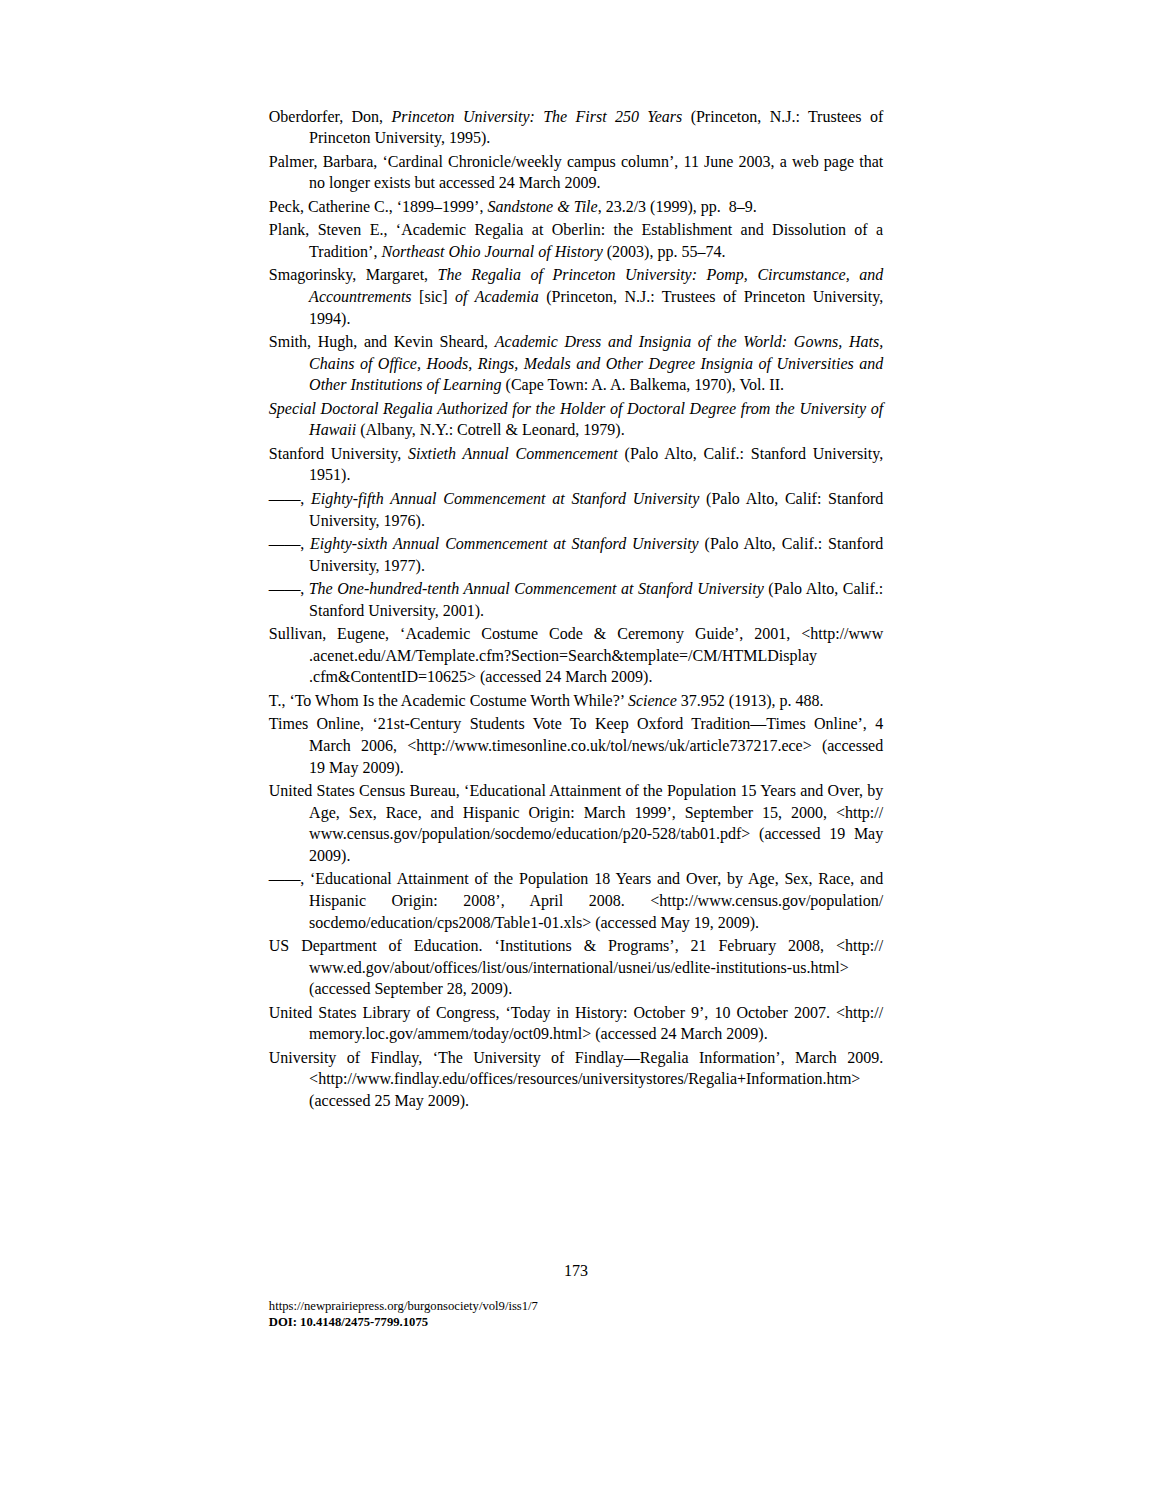Oberdorfer, Don, Princeton University: The First 250 Years (Princeton, N.J.: Trustees of Princeton University, 1995).
Palmer, Barbara, ‘Cardinal Chronicle/weekly campus column’, 11 June 2003, a web page that no longer exists but accessed 24 March 2009.
Peck, Catherine C., ‘1899–1999’, Sandstone & Tile, 23.2/3 (1999), pp. 8–9.
Plank, Steven E., ‘Academic Regalia at Oberlin: the Establishment and Dissolution of a Tradition’, Northeast Ohio Journal of History (2003), pp. 55–74.
Smagorinsky, Margaret, The Regalia of Princeton University: Pomp, Circumstance, and Accountrements [sic] of Academia (Princeton, N.J.: Trustees of Princeton University, 1994).
Smith, Hugh, and Kevin Sheard, Academic Dress and Insignia of the World: Gowns, Hats, Chains of Office, Hoods, Rings, Medals and Other Degree Insignia of Universities and Other Institutions of Learning (Cape Town: A. A. Balkema, 1970), Vol. II.
Special Doctoral Regalia Authorized for the Holder of Doctoral Degree from the University of Hawaii (Albany, N.Y.: Cotrell & Leonard, 1979).
Stanford University, Sixtieth Annual Commencement (Palo Alto, Calif.: Stanford University, 1951).
——, Eighty-fifth Annual Commencement at Stanford University (Palo Alto, Calif: Stanford University, 1976).
——, Eighty-sixth Annual Commencement at Stanford University (Palo Alto, Calif.: Stanford University, 1977).
——, The One-hundred-tenth Annual Commencement at Stanford University (Palo Alto, Calif.: Stanford University, 2001).
Sullivan, Eugene, ‘Academic Costume Code & Ceremony Guide’, 2001, <http://www .acenet.edu/AM/Template.cfm?Section=Search&template=/CM/HTMLDisplay .cfm&ContentID=10625> (accessed 24 March 2009).
T., ‘To Whom Is the Academic Costume Worth While?’ Science 37.952 (1913), p. 488.
Times Online, ‘21st-Century Students Vote To Keep Oxford Tradition—Times Online’, 4 March 2006, <http://www.timesonline.co.uk/tol/news/uk/article737217.ece> (accessed 19 May 2009).
United States Census Bureau, ‘Educational Attainment of the Population 15 Years and Over, by Age, Sex, Race, and Hispanic Origin: March 1999’, September 15, 2000, <http:// www.census.gov/population/socdemo/education/p20-528/tab01.pdf> (accessed 19 May 2009).
——, ‘Educational Attainment of the Population 18 Years and Over, by Age, Sex, Race, and Hispanic Origin: 2008’, April 2008. <http://www.census.gov/population/ socdemo/education/cps2008/Table1-01.xls> (accessed May 19, 2009).
US Department of Education. ‘Institutions & Programs’, 21 February 2008, <http:// www.ed.gov/about/offices/list/ous/international/usnei/us/edlite-institutions-us.html> (accessed September 28, 2009).
United States Library of Congress, ‘Today in History: October 9’, 10 October 2007. <http:// memory.loc.gov/ammem/today/oct09.html> (accessed 24 March 2009).
University of Findlay, ‘The University of Findlay—Regalia Information’, March 2009. <http://www.findlay.edu/offices/resources/universitystores/Regalia+Information.htm> (accessed 25 May 2009).
173
https://newprairiepress.org/burgonsociety/vol9/iss1/7
DOI: 10.4148/2475-7799.1075